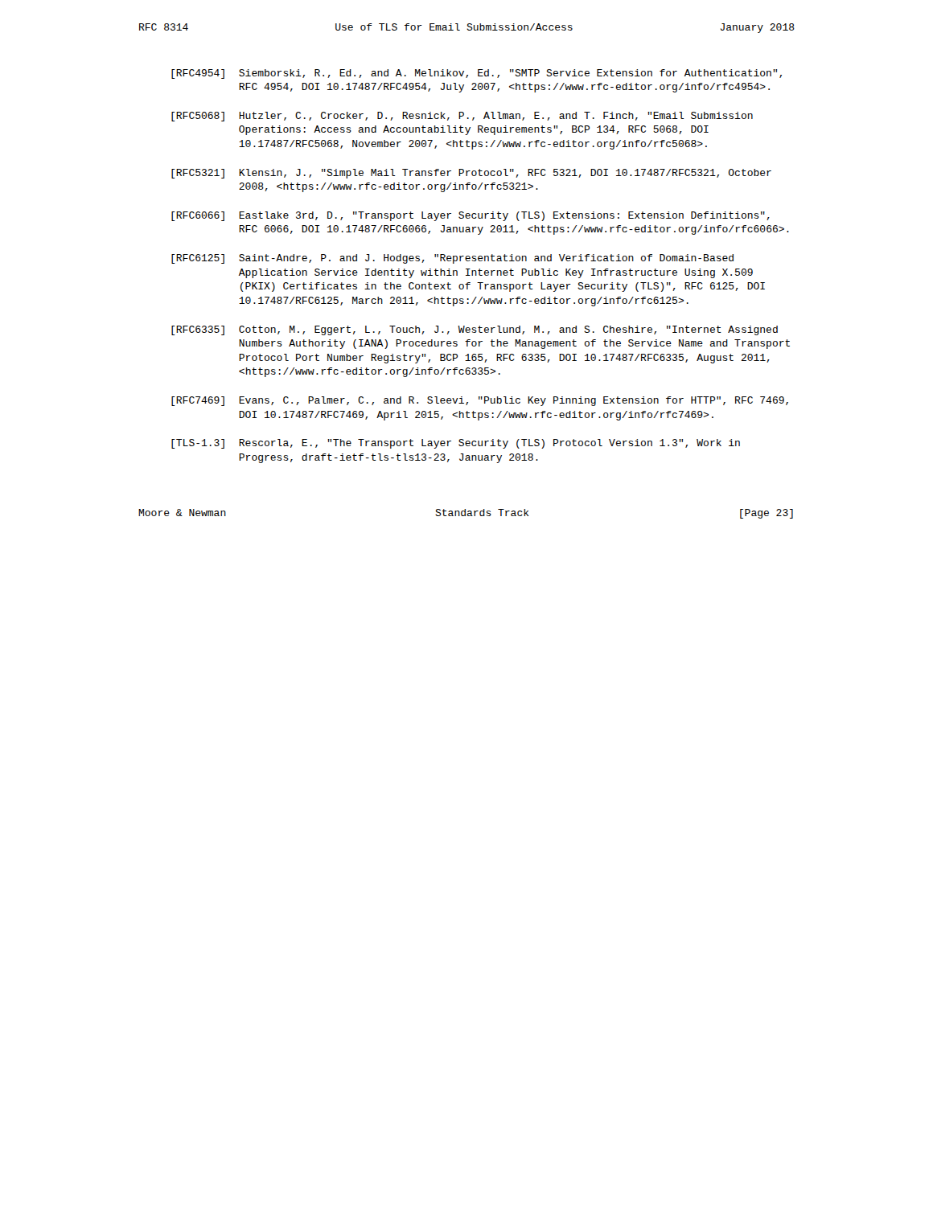RFC 8314 Use of TLS for Email Submission/Access January 2018
[RFC4954]
Siemborski, R., Ed., and A. Melnikov, Ed., "SMTP Service Extension for Authentication", RFC 4954, DOI 10.17487/RFC4954, July 2007, <https://www.rfc-editor.org/info/rfc4954>.
[RFC5068]
Hutzler, C., Crocker, D., Resnick, P., Allman, E., and T. Finch, "Email Submission Operations: Access and Accountability Requirements", BCP 134, RFC 5068, DOI 10.17487/RFC5068, November 2007, <https://www.rfc-editor.org/info/rfc5068>.
[RFC5321]
Klensin, J., "Simple Mail Transfer Protocol", RFC 5321, DOI 10.17487/RFC5321, October 2008, <https://www.rfc-editor.org/info/rfc5321>.
[RFC6066]
Eastlake 3rd, D., "Transport Layer Security (TLS) Extensions: Extension Definitions", RFC 6066, DOI 10.17487/RFC6066, January 2011, <https://www.rfc-editor.org/info/rfc6066>.
[RFC6125]
Saint-Andre, P. and J. Hodges, "Representation and Verification of Domain-Based Application Service Identity within Internet Public Key Infrastructure Using X.509 (PKIX) Certificates in the Context of Transport Layer Security (TLS)", RFC 6125, DOI 10.17487/RFC6125, March 2011, <https://www.rfc-editor.org/info/rfc6125>.
[RFC6335]
Cotton, M., Eggert, L., Touch, J., Westerlund, M., and S. Cheshire, "Internet Assigned Numbers Authority (IANA) Procedures for the Management of the Service Name and Transport Protocol Port Number Registry", BCP 165, RFC 6335, DOI 10.17487/RFC6335, August 2011, <https://www.rfc-editor.org/info/rfc6335>.
[RFC7469]
Evans, C., Palmer, C., and R. Sleevi, "Public Key Pinning Extension for HTTP", RFC 7469, DOI 10.17487/RFC7469, April 2015, <https://www.rfc-editor.org/info/rfc7469>.
[TLS-1.3]
Rescorla, E., "The Transport Layer Security (TLS) Protocol Version 1.3", Work in Progress, draft-ietf-tls-tls13-23, January 2018.
Moore & Newman Standards Track [Page 23]